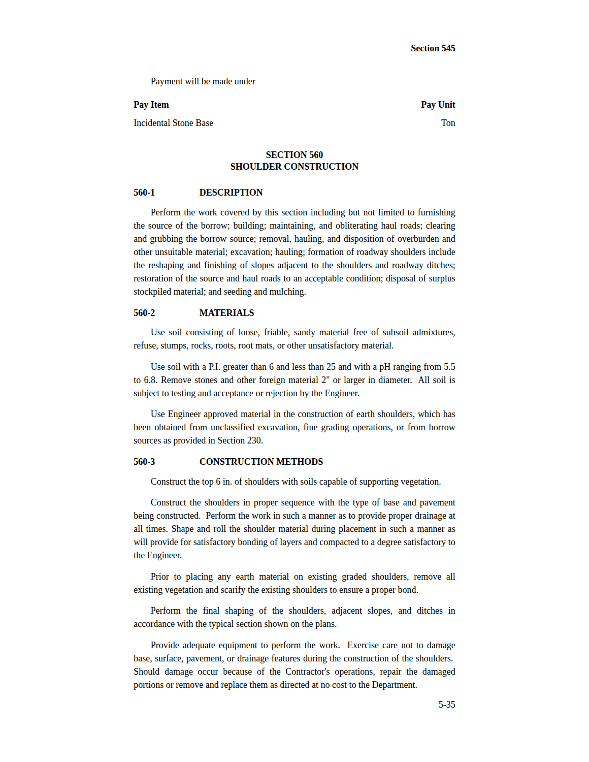Section 545
Payment will be made under
| Pay Item | Pay Unit |
| Incidental Stone Base | Ton |
SECTION 560 SHOULDER CONSTRUCTION
560-1 DESCRIPTION
Perform the work covered by this section including but not limited to furnishing the source of the borrow; building; maintaining, and obliterating haul roads; clearing and grubbing the borrow source; removal, hauling, and disposition of overburden and other unsuitable material; excavation; hauling; formation of roadway shoulders include the reshaping and finishing of slopes adjacent to the shoulders and roadway ditches; restoration of the source and haul roads to an acceptable condition; disposal of surplus stockpiled material; and seeding and mulching.
560-2 MATERIALS
Use soil consisting of loose, friable, sandy material free of subsoil admixtures, refuse, stumps, rocks, roots, root mats, or other unsatisfactory material.
Use soil with a P.I. greater than 6 and less than 25 and with a pH ranging from 5.5 to 6.8. Remove stones and other foreign material 2" or larger in diameter. All soil is subject to testing and acceptance or rejection by the Engineer.
Use Engineer approved material in the construction of earth shoulders, which has been obtained from unclassified excavation, fine grading operations, or from borrow sources as provided in Section 230.
560-3 CONSTRUCTION METHODS
Construct the top 6 in. of shoulders with soils capable of supporting vegetation.
Construct the shoulders in proper sequence with the type of base and pavement being constructed. Perform the work in such a manner as to provide proper drainage at all times. Shape and roll the shoulder material during placement in such a manner as will provide for satisfactory bonding of layers and compacted to a degree satisfactory to the Engineer.
Prior to placing any earth material on existing graded shoulders, remove all existing vegetation and scarify the existing shoulders to ensure a proper bond.
Perform the final shaping of the shoulders, adjacent slopes, and ditches in accordance with the typical section shown on the plans.
Provide adequate equipment to perform the work. Exercise care not to damage base, surface, pavement, or drainage features during the construction of the shoulders. Should damage occur because of the Contractor's operations, repair the damaged portions or remove and replace them as directed at no cost to the Department.
5-35